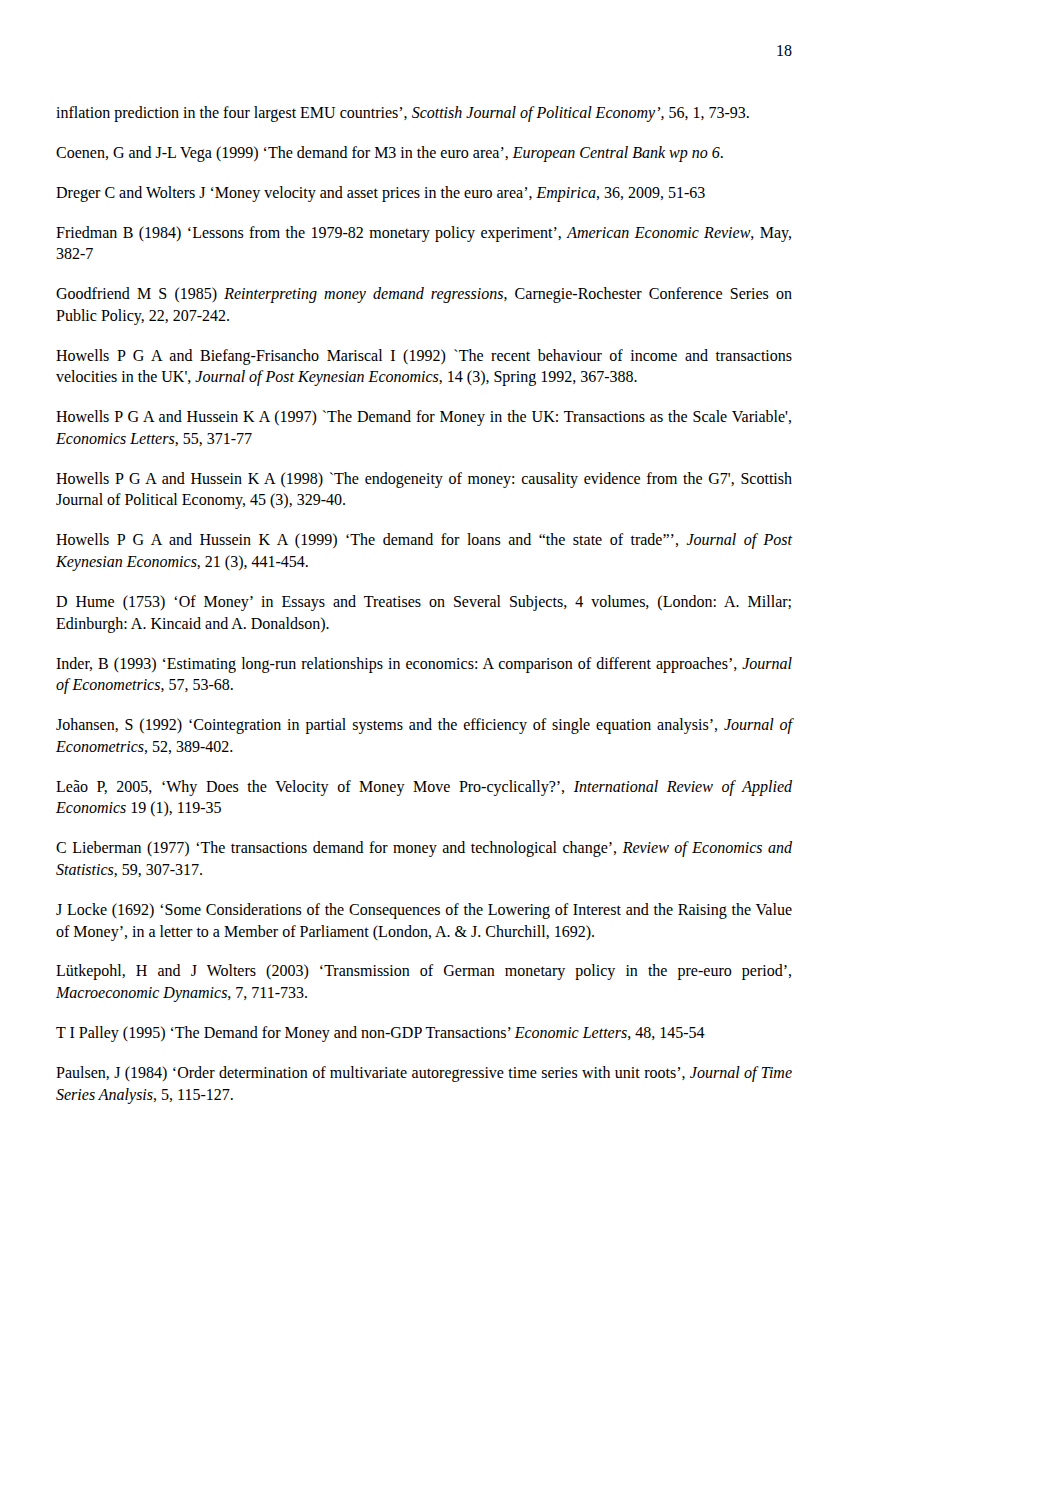18
inflation prediction in the four largest EMU countries’, Scottish Journal of Political Economy’, 56, 1, 73-93.
Coenen, G and J-L Vega (1999) ‘The demand for M3 in the euro area’, European Central Bank wp no 6.
Dreger C and Wolters J ‘Money velocity and asset prices in the euro area’, Empirica, 36, 2009, 51-63
Friedman B (1984) ‘Lessons from the 1979-82 monetary policy experiment’, American Economic Review, May, 382-7
Goodfriend M S (1985) Reinterpreting money demand regressions, Carnegie-Rochester Conference Series on Public Policy, 22, 207-242.
Howells P G A and Biefang-Frisancho Mariscal I (1992) `The recent behaviour of income and transactions velocities in the UK', Journal of Post Keynesian Economics, 14 (3), Spring 1992, 367-388.
Howells P G A and Hussein K A (1997) `The Demand for Money in the UK: Transactions as the Scale Variable', Economics Letters, 55, 371-77
Howells P G A and Hussein K A (1998) `The endogeneity of money: causality evidence from the G7', Scottish Journal of Political Economy, 45 (3), 329-40.
Howells P G A and Hussein K A (1999) ‘The demand for loans and “the state of trade”’, Journal of Post Keynesian Economics, 21 (3), 441-454.
D Hume (1753) ‘Of Money’ in Essays and Treatises on Several Subjects, 4 volumes, (London: A. Millar; Edinburgh: A. Kincaid and A. Donaldson).
Inder, B (1993) ‘Estimating long-run relationships in economics: A comparison of different approaches’, Journal of Econometrics, 57, 53-68.
Johansen, S (1992) ‘Cointegration in partial systems and the efficiency of single equation analysis’, Journal of Econometrics, 52, 389-402.
Leão P, 2005, ‘Why Does the Velocity of Money Move Pro-cyclically?’, International Review of Applied Economics 19 (1), 119-35
C Lieberman (1977) ‘The transactions demand for money and technological change’, Review of Economics and Statistics, 59, 307-317.
J Locke (1692) ‘Some Considerations of the Consequences of the Lowering of Interest and the Raising the Value of Money’, in a letter to a Member of Parliament (London, A. & J. Churchill, 1692).
Lütkepohl, H and J Wolters (2003) ‘Transmission of German monetary policy in the pre-euro period’, Macroeconomic Dynamics, 7, 711-733.
T I Palley (1995) ‘The Demand for Money and non-GDP Transactions’ Economic Letters, 48, 145-54
Paulsen, J (1984) ‘Order determination of multivariate autoregressive time series with unit roots’, Journal of Time Series Analysis, 5, 115-127.